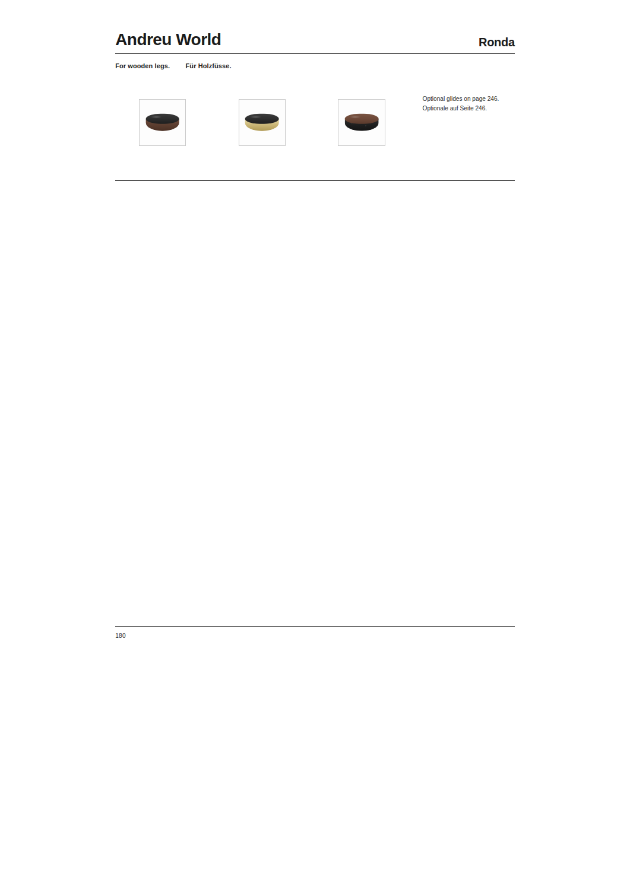Andreu World
Ronda
For wooden legs. Für Holzfüsse.
Optional glides on page 246.
Optionale auf Seite 246.
180